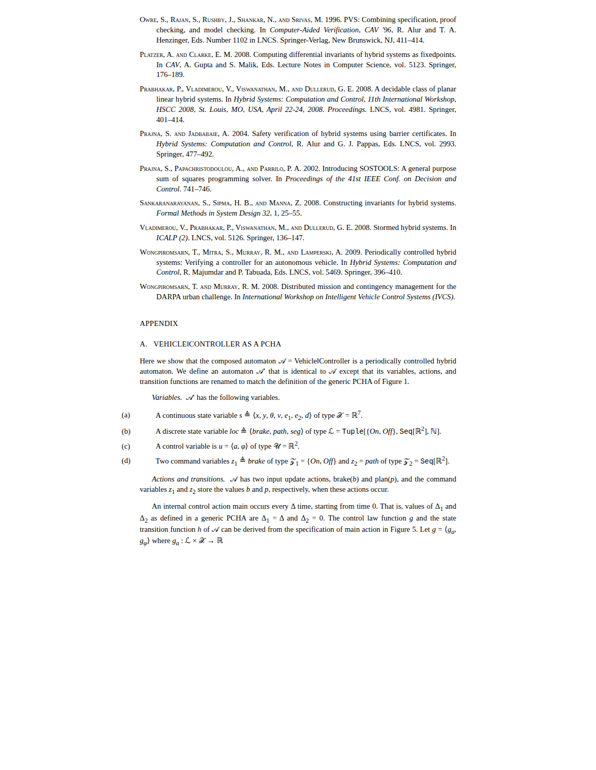Owre, S., Rajan, S., Rushby, J., Shankar, N., and Srivas, M. 1996. PVS: Combining specification, proof checking, and model checking. In Computer-Aided Verification, CAV '96, R. Alur and T. A. Henzinger, Eds. Number 1102 in LNCS. Springer-Verlag, New Brunswick, NJ, 411–414.
Platzer, A. and Clarke, E. M. 2008. Computing differential invariants of hybrid systems as fixedpoints. In CAV, A. Gupta and S. Malik, Eds. Lecture Notes in Computer Science, vol. 5123. Springer, 176–189.
Prabhakar, P., Vladimerou, V., Viswanathan, M., and Dullerud, G. E. 2008. A decidable class of planar linear hybrid systems. In Hybrid Systems: Computation and Control, 11th International Workshop, HSCC 2008, St. Louis, MO, USA, April 22-24, 2008. Proceedings. LNCS, vol. 4981. Springer, 401–414.
Prajna, S. and Jadbabaie, A. 2004. Safety verification of hybrid systems using barrier certificates. In Hybrid Systems: Computation and Control, R. Alur and G. J. Pappas, Eds. LNCS, vol. 2993. Springer, 477–492.
Prajna, S., Papachristodoulou, A., and Parrilo, P. A. 2002. Introducing SOSTOOLS: A general purpose sum of squares programming solver. In Proceedings of the 41st IEEE Conf. on Decision and Control. 741–746.
Sankaranarayanan, S., Sipma, H. B., and Manna, Z. 2008. Constructing invariants for hybrid systems. Formal Methods in System Design 32, 1, 25–55.
Vladimerou, V., Prabhakar, P., Viswanathan, M., and Dullerud, G. E. 2008. Stormed hybrid systems. In ICALP (2). LNCS, vol. 5126. Springer, 136–147.
Wongpiromsarn, T., Mitra, S., Murray, R. M., and Lamperski, A. 2009. Periodically controlled hybrid systems: Verifying a controller for an autonomous vehicle. In Hybrid Systems: Computation and Control, R. Majumdar and P. Tabuada, Eds. LNCS, vol. 5469. Springer, 396–410.
Wongpiromsarn, T. and Murray, R. M. 2008. Distributed mission and contingency management for the DARPA urban challenge. In International Workshop on Intelligent Vehicle Control Systems (IVCS).
APPENDIX
A. VEHICLE‖CONTROLLER AS A PCHA
Here we show that the composed automaton 𝒜 = Vehicle‖Controller is a periodically controlled hybrid automaton. We define an automaton 𝒜′ that is identical to 𝒜 except that its variables, actions, and transition functions are renamed to match the definition of the generic PCHA of Figure 1.
Variables. 𝒜′ has the following variables.
(a) A continuous state variable s ⟨x, y, θ, v, e1, e2, d⟩ of type 𝒳 = ℝ7.
(b) A discrete state variable loc ⟨brake, path, seg⟩ of type ℒ = Tuple[{On, Off}, Seq[ℝ2], ℕ].
(c) A control variable is u = ⟨a, φ⟩ of type 𝒰 = ℝ2.
(d) Two command variables z1 brake of type 𝒵1 = {On, Off} and z2 = path of type 𝒵2 = Seq[ℝ2].
Actions and transitions. 𝒜 has two input update actions, brake(b) and plan(p), and the command variables z1 and z2 store the values b and p, respectively, when these actions occur.
An internal control action main occurs every Δ time, starting from time 0. That is, values of Δ1 and Δ2 as defined in a generic PCHA are Δ1 = Δ and Δ2 = 0. The control law function g and the state transition function h of 𝒜 can be derived from the specification of main action in Figure 5. Let g = ⟨ga, gφ⟩ where ga : ℒ × 𝒳 → ℝ